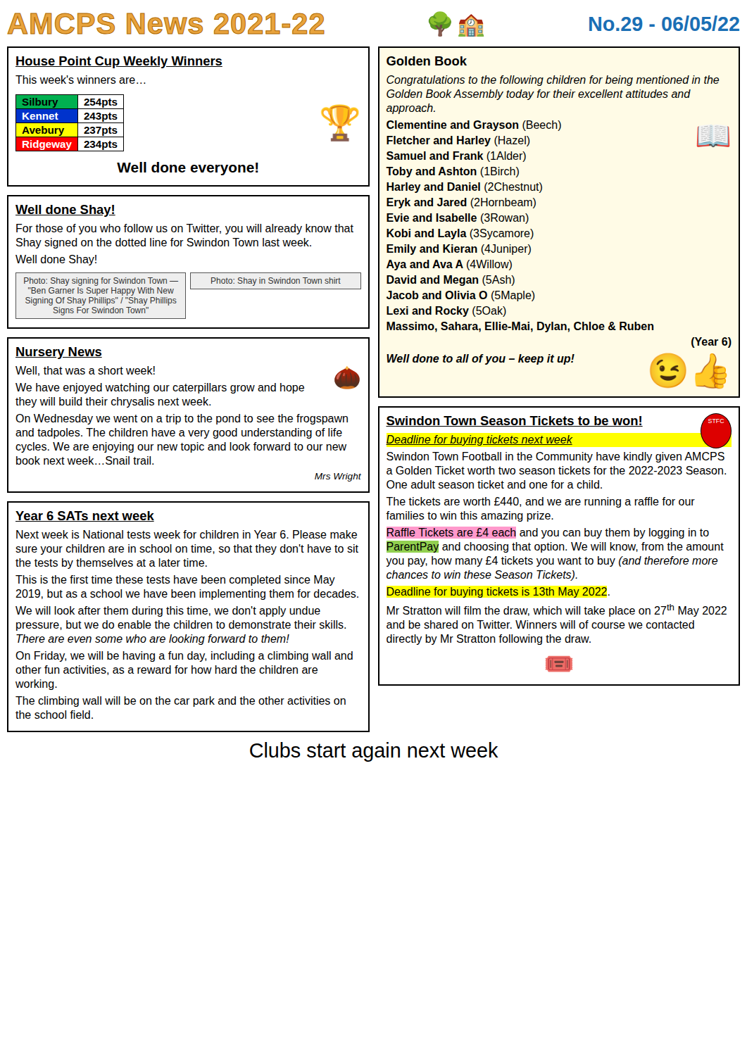AMCPS News 2021-22
🌳🏫
No.29 - 06/05/22
House Point Cup Weekly Winners
This week's winners are…
| Silbury | 254pts |
| Kennet | 243pts |
| Avebury | 237pts |
| Ridgeway | 234pts |
🏆
Well done everyone!
Well done Shay!
For those of you who follow us on Twitter, you will already know that Shay signed on the dotted line for Swindon Town last week.
Well done Shay!
Photo: Shay signing for Swindon Town — "Ben Garner Is Super Happy With New Signing Of Shay Phillips" / "Shay Phillips Signs For Swindon Town"
Photo: Shay in Swindon Town shirt
Nursery News
🌰
Well, that was a short week!
We have enjoyed watching our caterpillars grow and hope they will build their chrysalis next week.
On Wednesday we went on a trip to the pond to see the frogspawn and tadpoles. The children have a very good understanding of life cycles. We are enjoying our new topic and look forward to our new book next week…Snail trail.
Mrs Wright
Year 6 SATs next week
Next week is National tests week for children in Year 6. Please make sure your children are in school on time, so that they don't have to sit the tests by themselves at a later time.
This is the first time these tests have been completed since May 2019, but as a school we have been implementing them for decades.
We will look after them during this time, we don't apply undue pressure, but we do enable the children to demonstrate their skills. There are even some who are looking forward to them!
On Friday, we will be having a fun day, including a climbing wall and other fun activities, as a reward for how hard the children are working.
The climbing wall will be on the car park and the other activities on the school field.
Golden Book
Congratulations to the following children for being mentioned in the Golden Book Assembly today for their excellent attitudes and approach.
📖
Clementine and Grayson (Beech)
Fletcher and Harley (Hazel)
Samuel and Frank (1Alder)
Toby and Ashton (1Birch)
Harley and Daniel (2Chestnut)
Eryk and Jared (2Hornbeam)
Evie and Isabelle (3Rowan)
Kobi and Layla (3Sycamore)
Emily and Kieran (4Juniper)
Aya and Ava A (4Willow)
David and Megan (5Ash)
Jacob and Olivia O (5Maple)
Lexi and Rocky (5Oak)
Massimo, Sahara, Ellie-Mai, Dylan, Chloe & Ruben
(Year 6)
😉👍
Well done to all of you – keep it up!
STFC
Swindon Town Season Tickets to be won!
Deadline for buying tickets next week
Swindon Town Football in the Community have kindly given AMCPS a Golden Ticket worth two season tickets for the 2022-2023 Season. One adult season ticket and one for a child.
The tickets are worth £440, and we are running a raffle for our families to win this amazing prize.
Raffle Tickets are £4 each and you can buy them by logging in to ParentPay and choosing that option. We will know, from the amount you pay, how many £4 tickets you want to buy (and therefore more chances to win these Season Tickets).
Deadline for buying tickets is 13th May 2022.
Mr Stratton will film the draw, which will take place on 27th May 2022 and be shared on Twitter. Winners will of course we contacted directly by Mr Stratton following the draw.
🎟️
Clubs start again next week